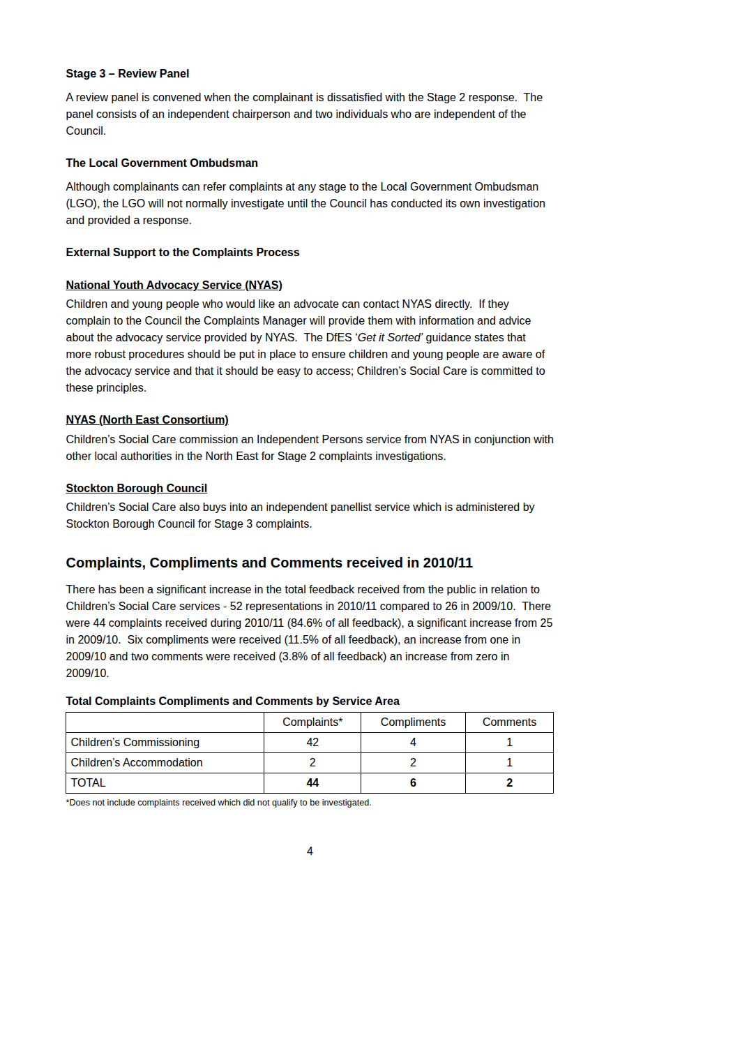Stage 3 – Review Panel
A review panel is convened when the complainant is dissatisfied with the Stage 2 response. The panel consists of an independent chairperson and two individuals who are independent of the Council.
The Local Government Ombudsman
Although complainants can refer complaints at any stage to the Local Government Ombudsman (LGO), the LGO will not normally investigate until the Council has conducted its own investigation and provided a response.
External Support to the Complaints Process
National Youth Advocacy Service (NYAS)
Children and young people who would like an advocate can contact NYAS directly. If they complain to the Council the Complaints Manager will provide them with information and advice about the advocacy service provided by NYAS. The DfES ‘Get it Sorted’ guidance states that more robust procedures should be put in place to ensure children and young people are aware of the advocacy service and that it should be easy to access; Children’s Social Care is committed to these principles.
NYAS (North East Consortium)
Children’s Social Care commission an Independent Persons service from NYAS in conjunction with other local authorities in the North East for Stage 2 complaints investigations.
Stockton Borough Council
Children’s Social Care also buys into an independent panellist service which is administered by Stockton Borough Council for Stage 3 complaints.
Complaints, Compliments and Comments received in 2010/11
There has been a significant increase in the total feedback received from the public in relation to Children’s Social Care services - 52 representations in 2010/11 compared to 26 in 2009/10. There were 44 complaints received during 2010/11 (84.6% of all feedback), a significant increase from 25 in 2009/10. Six compliments were received (11.5% of all feedback), an increase from one in 2009/10 and two comments were received (3.8% of all feedback) an increase from zero in 2009/10.
Total Complaints Compliments and Comments by Service Area
| | Complaints* | Compliments | Comments |
| --- | --- | --- | --- |
| Children’s Commissioning | 42 | 4 | 1 |
| Children’s Accommodation | 2 | 2 | 1 |
| TOTAL | 44 | 6 | 2 |
*Does not include complaints received which did not qualify to be investigated.
4